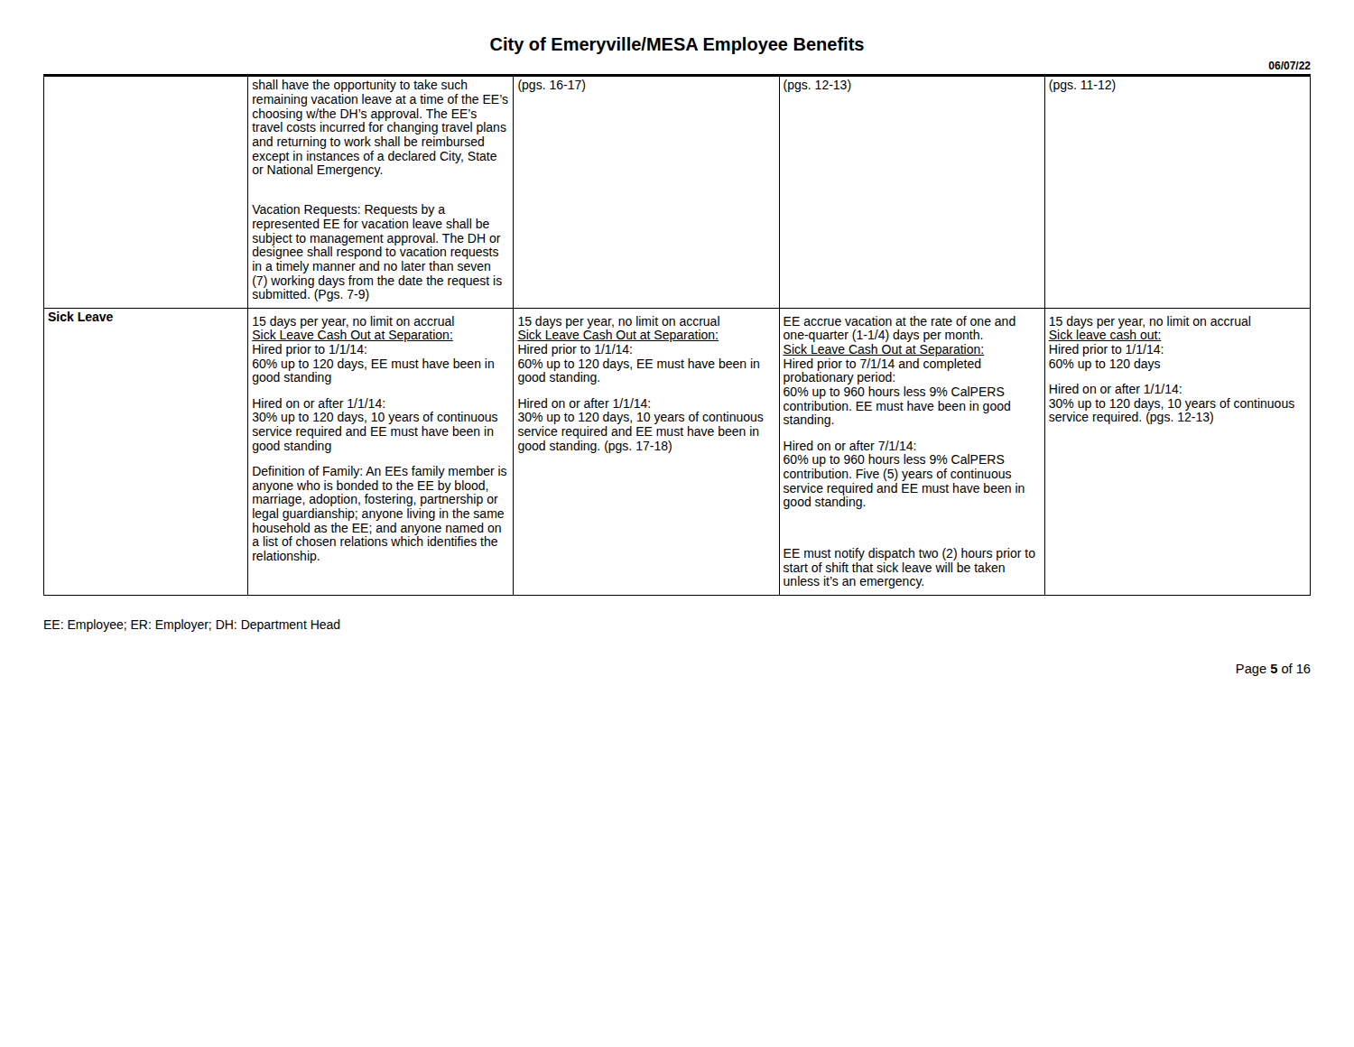City of Emeryville/MESA Employee Benefits
06/07/22
| | shall have the opportunity to take such remaining vacation leave at a time of the EE’s choosing w/the DH’s approval. The EE’s travel costs incurred for changing travel plans and returning to work shall be reimbursed except in instances of a declared City, State or National Emergency. Vacation Requests: Requests by a represented EE for vacation leave shall be subject to management approval. The DH or designee shall respond to vacation requests in a timely manner and no later than seven (7) working days from the date the request is submitted. (Pgs. 7-9) | (pgs. 16-17) | (pgs. 12-13) | (pgs. 11-12) |
| Sick Leave | 15 days per year, no limit on accrual Sick Leave Cash Out at Separation: Hired prior to 1/1/14: 60% up to 120 days, EE must have been in good standing Hired on or after 1/1/14: 30% up to 120 days, 10 years of continuous service required and EE must have been in good standing Definition of Family: An EEs family member is anyone who is bonded to the EE by blood, marriage, adoption, fostering, partnership or legal guardianship; anyone living in the same household as the EE; and anyone named on a list of chosen relations which identifies the relationship. | 15 days per year, no limit on accrual Sick Leave Cash Out at Separation: Hired prior to 1/1/14: 60% up to 120 days, EE must have been in good standing. Hired on or after 1/1/14: 30% up to 120 days, 10 years of continuous service required and EE must have been in good standing. (pgs. 17-18) | EE accrue vacation at the rate of one and one-quarter (1-1/4) days per month. Sick Leave Cash Out at Separation: Hired prior to 7/1/14 and completed probationary period: 60% up to 960 hours less 9% CalPERS contribution. EE must have been in good standing. Hired on or after 7/1/14: 60% up to 960 hours less 9% CalPERS contribution. Five (5) years of continuous service required and EE must have been in good standing. EE must notify dispatch two (2) hours prior to start of shift that sick leave will be taken unless it’s an emergency. | 15 days per year, no limit on accrual Sick leave cash out: Hired prior to 1/1/14: 60% up to 120 days Hired on or after 1/1/14: 30% up to 120 days, 10 years of continuous service required. (pgs. 12-13) |
EE: Employee; ER: Employer; DH: Department Head
Page 5 of 16